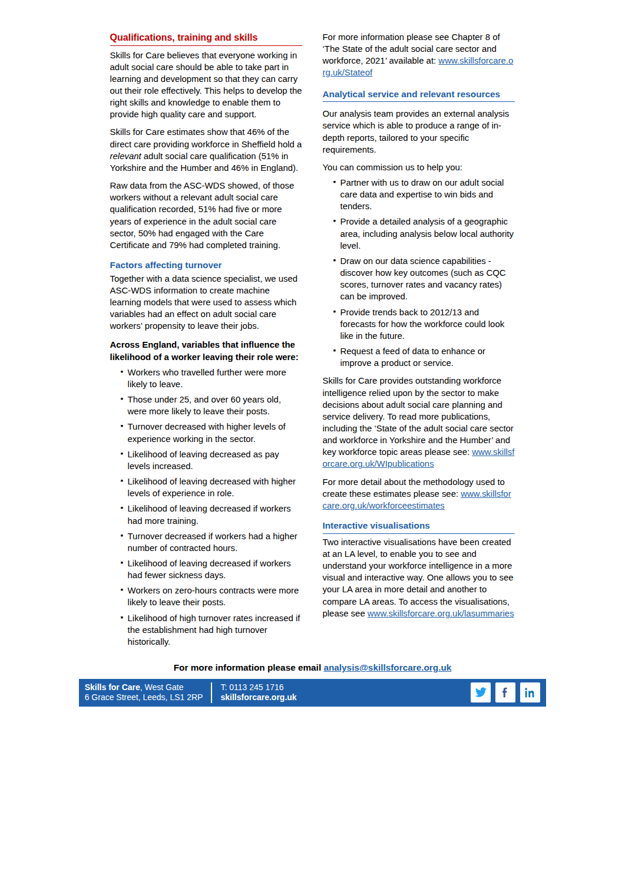Qualifications, training and skills
Skills for Care believes that everyone working in adult social care should be able to take part in learning and development so that they can carry out their role effectively. This helps to develop the right skills and knowledge to enable them to provide high quality care and support.
Skills for Care estimates show that 46% of the direct care providing workforce in Sheffield hold a relevant adult social care qualification (51% in Yorkshire and the Humber and 46% in England).
Raw data from the ASC-WDS showed, of those workers without a relevant adult social care qualification recorded, 51% had five or more years of experience in the adult social care sector, 50% had engaged with the Care Certificate and 79% had completed training.
Factors affecting turnover
Together with a data science specialist, we used ASC-WDS information to create machine learning models that were used to assess which variables had an effect on adult social care workers’ propensity to leave their jobs.
Across England, variables that influence the likelihood of a worker leaving their role were:
Workers who travelled further were more likely to leave.
Those under 25, and over 60 years old, were more likely to leave their posts.
Turnover decreased with higher levels of experience working in the sector.
Likelihood of leaving decreased as pay levels increased.
Likelihood of leaving decreased with higher levels of experience in role.
Likelihood of leaving decreased if workers had more training.
Turnover decreased if workers had a higher number of contracted hours.
Likelihood of leaving decreased if workers had fewer sickness days.
Workers on zero-hours contracts were more likely to leave their posts.
Likelihood of high turnover rates increased if the establishment had high turnover historically.
For more information please see Chapter 8 of ‘The State of the adult social care sector and workforce, 2021’ available at: www.skillsforcare.org.uk/Stateof
Analytical service and relevant resources
Our analysis team provides an external analysis service which is able to produce a range of in-depth reports, tailored to your specific requirements.
You can commission us to help you:
Partner with us to draw on our adult social care data and expertise to win bids and tenders.
Provide a detailed analysis of a geographic area, including analysis below local authority level.
Draw on our data science capabilities - discover how key outcomes (such as CQC scores, turnover rates and vacancy rates) can be improved.
Provide trends back to 2012/13 and forecasts for how the workforce could look like in the future.
Request a feed of data to enhance or improve a product or service.
Skills for Care provides outstanding workforce intelligence relied upon by the sector to make decisions about adult social care planning and service delivery. To read more publications, including the ‘State of the adult social care sector and workforce in Yorkshire and the Humber’ and key workforce topic areas please see: www.skillsforcare.org.uk/WIpublications
For more detail about the methodology used to create these estimates please see: www.skillsforcare.org.uk/workforceestimates
Interactive visualisations
Two interactive visualisations have been created at an LA level, to enable you to see and understand your workforce intelligence in a more visual and interactive way. One allows you to see your LA area in more detail and another to compare LA areas. To access the visualisations, please see www.skillsforcare.org.uk/lasummaries
For more information please email analysis@skillsforcare.org.uk
Skills for Care, West Gate
6 Grace Street, Leeds, LS1 2RP
T: 0113 245 1716
skillsforcare.org.uk